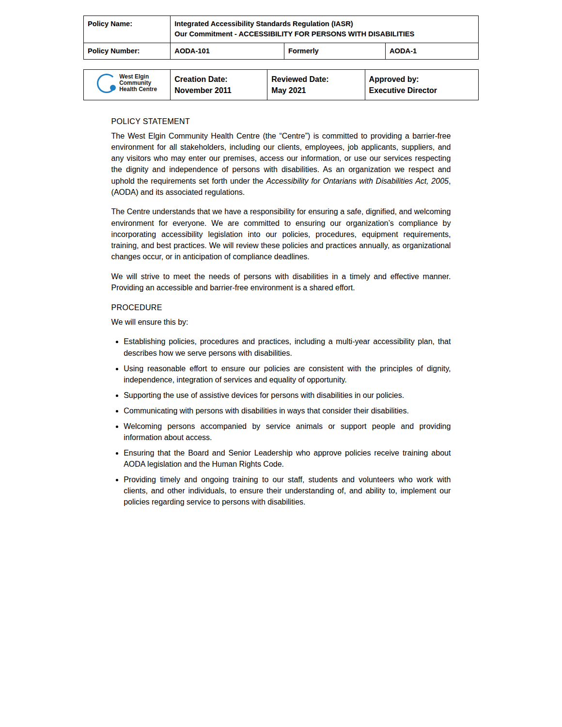| Policy Name: | Integrated Accessibility Standards Regulation (IASR) Our Commitment - ACCESSIBILITY FOR PERSONS WITH DISABILITIES |
| Policy Number: | AODA-101 | Formerly | AODA-1 |
| West Elgin Community Health Centre | Creation Date: November 2011 | Reviewed Date: May 2021 | Approved by: Executive Director |
POLICY STATEMENT
The West Elgin Community Health Centre (the “Centre”) is committed to providing a barrier-free environment for all stakeholders, including our clients, employees, job applicants, suppliers, and any visitors who may enter our premises, access our information, or use our services respecting the dignity and independence of persons with disabilities. As an organization we respect and uphold the requirements set forth under the Accessibility for Ontarians with Disabilities Act, 2005, (AODA) and its associated regulations.
The Centre understands that we have a responsibility for ensuring a safe, dignified, and welcoming environment for everyone. We are committed to ensuring our organization’s compliance by incorporating accessibility legislation into our policies, procedures, equipment requirements, training, and best practices. We will review these policies and practices annually, as organizational changes occur, or in anticipation of compliance deadlines.
We will strive to meet the needs of persons with disabilities in a timely and effective manner. Providing an accessible and barrier-free environment is a shared effort.
PROCEDURE
We will ensure this by:
Establishing policies, procedures and practices, including a multi-year accessibility plan, that describes how we serve persons with disabilities.
Using reasonable effort to ensure our policies are consistent with the principles of dignity, independence, integration of services and equality of opportunity.
Supporting the use of assistive devices for persons with disabilities in our policies.
Communicating with persons with disabilities in ways that consider their disabilities.
Welcoming persons accompanied by service animals or support people and providing information about access.
Ensuring that the Board and Senior Leadership who approve policies receive training about AODA legislation and the Human Rights Code.
Providing timely and ongoing training to our staff, students and volunteers who work with clients, and other individuals, to ensure their understanding of, and ability to, implement our policies regarding service to persons with disabilities.